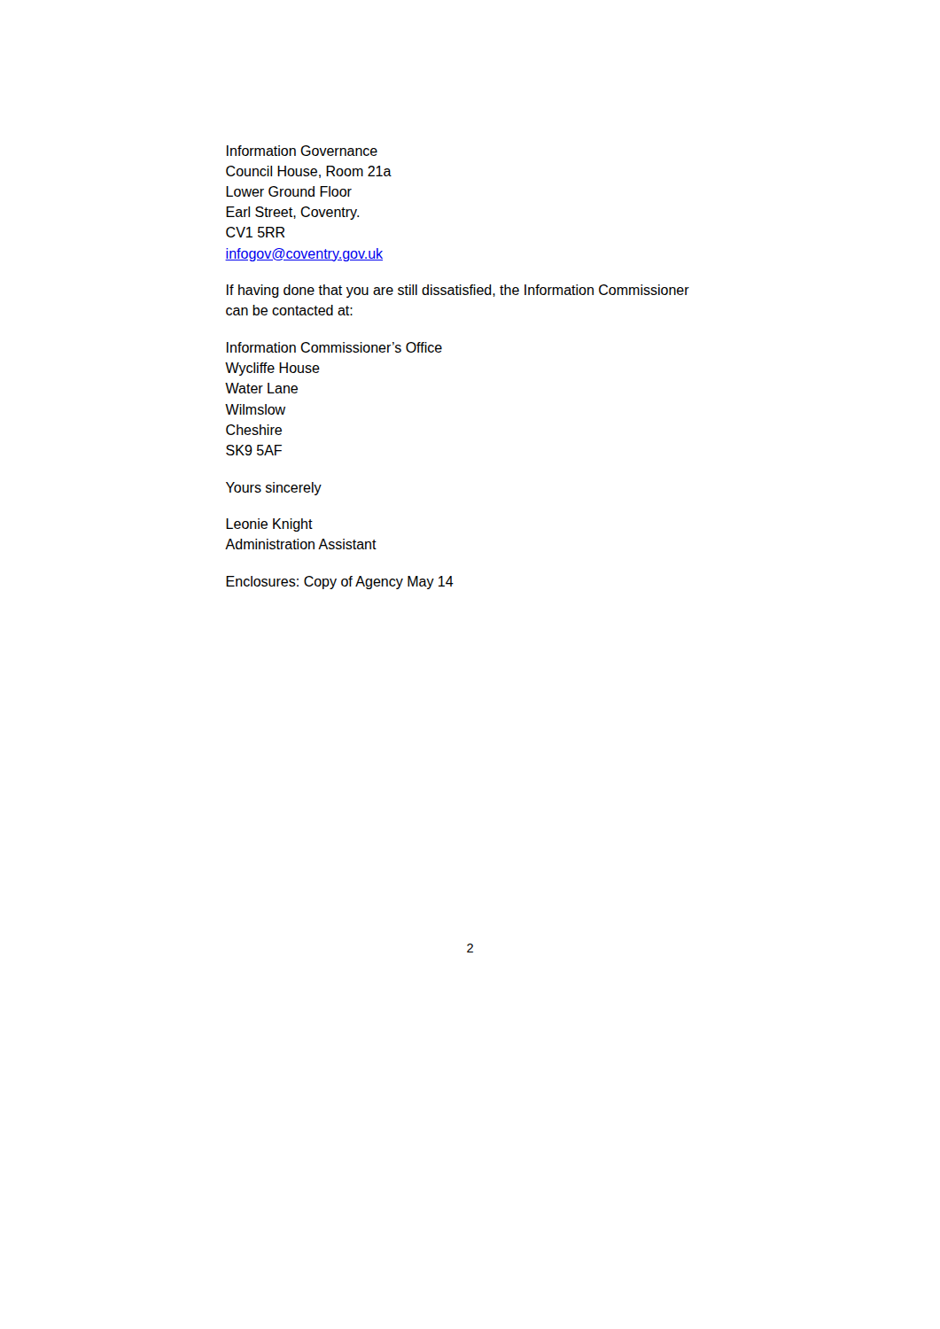Information Governance
Council House, Room 21a
Lower Ground Floor
Earl Street, Coventry.
CV1 5RR
infogov@coventry.gov.uk
If having done that you are still dissatisfied, the Information Commissioner can be contacted at:
Information Commissioner’s Office
Wycliffe House
Water Lane
Wilmslow
Cheshire
SK9 5AF
Yours sincerely
Leonie Knight
Administration Assistant
Enclosures: Copy of Agency May 14
2